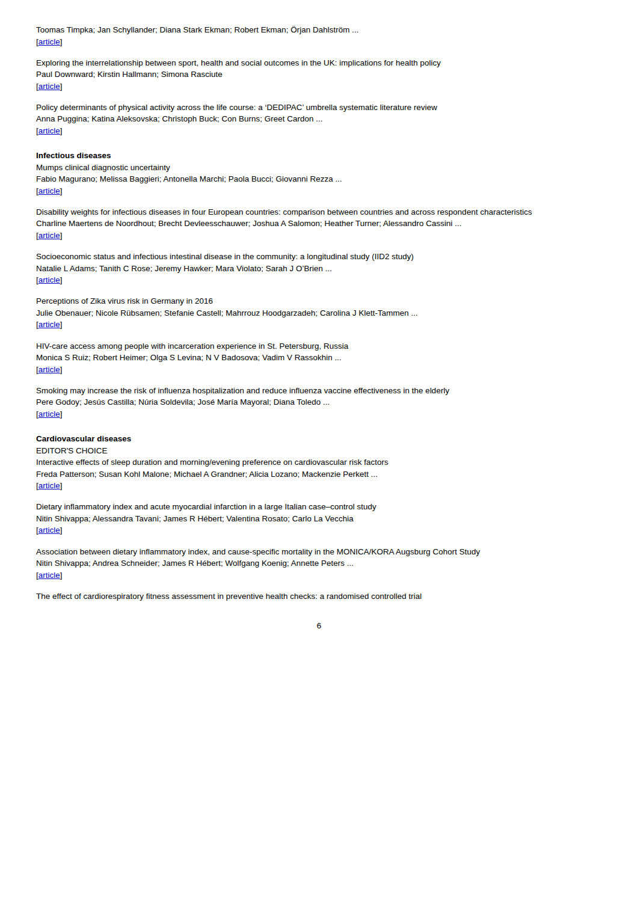Toomas Timpka; Jan Schyllander; Diana Stark Ekman; Robert Ekman; Örjan Dahlström ...
[article]
Exploring the interrelationship between sport, health and social outcomes in the UK: implications for health policy
Paul Downward; Kirstin Hallmann; Simona Rasciute
[article]
Policy determinants of physical activity across the life course: a ‘DEDIPAC’ umbrella systematic literature review
Anna Puggina; Katina Aleksovska; Christoph Buck; Con Burns; Greet Cardon ...
[article]
Infectious diseases
Mumps clinical diagnostic uncertainty
Fabio Magurano; Melissa Baggieri; Antonella Marchi; Paola Bucci; Giovanni Rezza ...
[article]
Disability weights for infectious diseases in four European countries: comparison between countries and across respondent characteristics
Charline Maertens de Noordhout; Brecht Devleesschauwer; Joshua A Salomon; Heather Turner; Alessandro Cassini ...
[article]
Socioeconomic status and infectious intestinal disease in the community: a longitudinal study (IID2 study)
Natalie L Adams; Tanith C Rose; Jeremy Hawker; Mara Violato; Sarah J O’Brien ...
[article]
Perceptions of Zika virus risk in Germany in 2016
Julie Obenauer; Nicole Rübsamen; Stefanie Castell; Mahrrouz Hoodgarzadeh; Carolina J Klett-Tammen ...
[article]
HIV-care access among people with incarceration experience in St. Petersburg, Russia
Monica S Ruiz; Robert Heimer; Olga S Levina; N V Badosova; Vadim V Rassokhin ...
[article]
Smoking may increase the risk of influenza hospitalization and reduce influenza vaccine effectiveness in the elderly
Pere Godoy; Jesús Castilla; Núria Soldevila; José María Mayoral; Diana Toledo ...
[article]
Cardiovascular diseases
EDITOR'S CHOICE
Interactive effects of sleep duration and morning/evening preference on cardiovascular risk factors
Freda Patterson; Susan Kohl Malone; Michael A Grandner; Alicia Lozano; Mackenzie Perkett ...
[article]
Dietary inflammatory index and acute myocardial infarction in a large Italian case–control study
Nitin Shivappa; Alessandra Tavani; James R Hébert; Valentina Rosato; Carlo La Vecchia
[article]
Association between dietary inflammatory index, and cause-specific mortality in the MONICA/KORA Augsburg Cohort Study
Nitin Shivappa; Andrea Schneider; James R Hébert; Wolfgang Koenig; Annette Peters ...
[article]
The effect of cardiorespiratory fitness assessment in preventive health checks: a randomised controlled trial
6